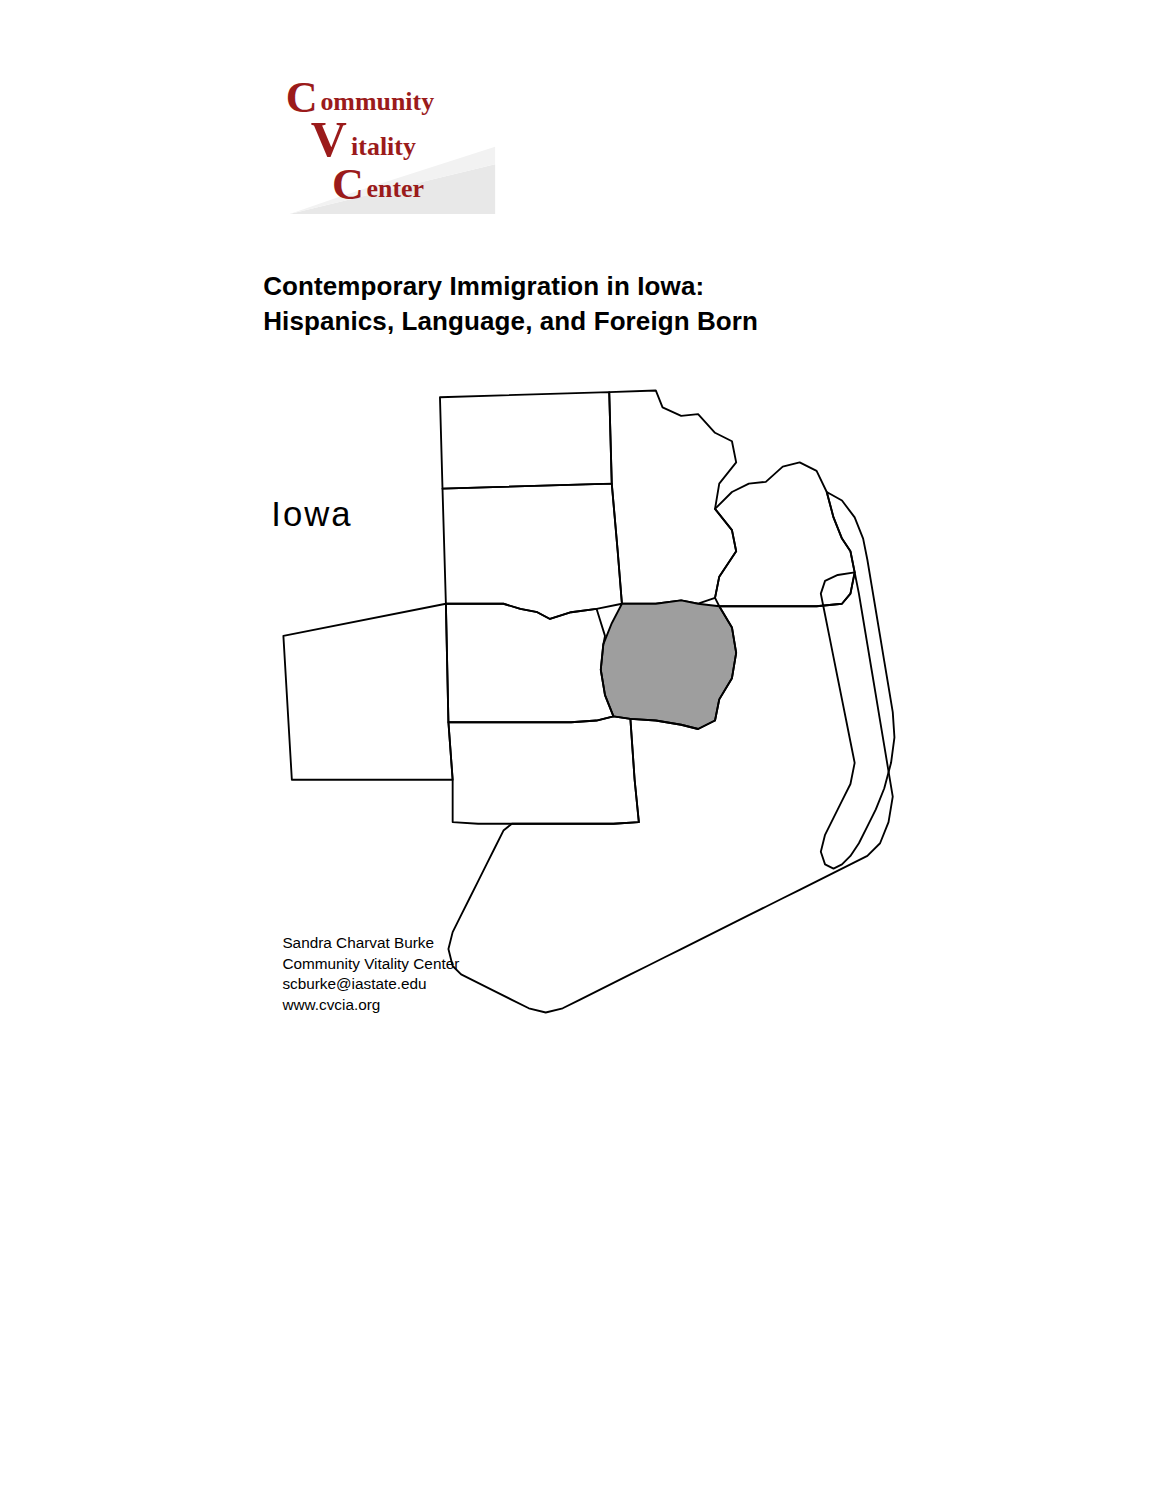Community Vitality Center C ommunity V itality C enter
Contemporary Immigration in Iowa:
Hispanics, Language, and Foreign Born
Iowa
Sandra Charvat Burke
Community Vitality Center
scburke@iastate.edu
www.cvcia.org